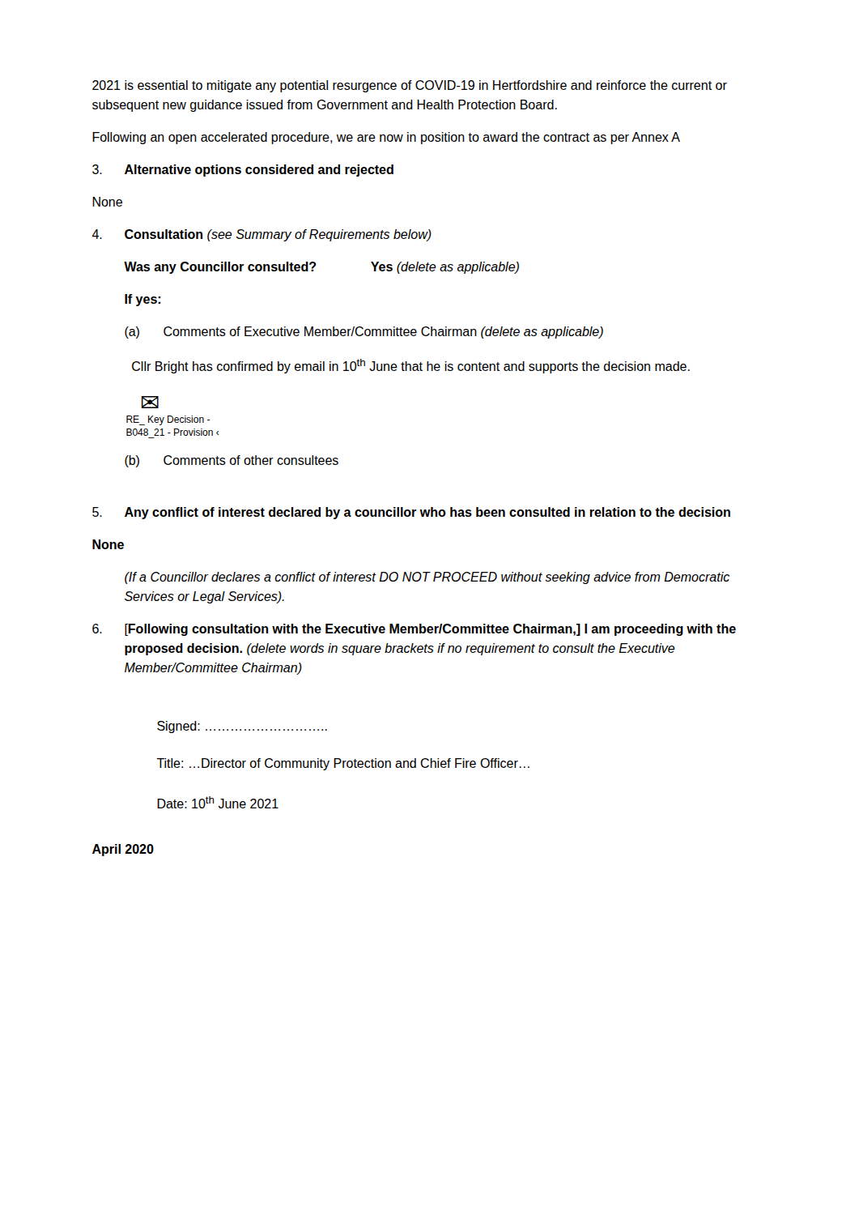2021 is essential to mitigate any potential resurgence of COVID-19 in Hertfordshire and reinforce the current or subsequent new guidance issued from Government and Health Protection Board.
Following an open accelerated procedure, we are now in position to award the contract as per Annex A
3.
Alternative options considered and rejected
None
4.
Consultation (see Summary of Requirements below)
Was any Councillor consulted? Yes (delete as applicable)
If yes:
(a)
Comments of Executive Member/Committee Chairman (delete as applicable)
Cllr Bright has confirmed by email in 10th June that he is content and supports the decision made.
✉
RE_ Key Decision -
B048_21 - Provision ‹
(b)
Comments of other consultees
5.
Any conflict of interest declared by a councillor who has been consulted in relation to the decision
None
(If a Councillor declares a conflict of interest DO NOT PROCEED without seeking advice from Democratic Services or Legal Services).
6.
[Following consultation with the Executive Member/Committee Chairman,] I am proceeding with the proposed decision. (delete words in square brackets if no requirement to consult the Executive Member/Committee Chairman)
Signed: ………………………..
Title: …Director of Community Protection and Chief Fire Officer…
Date: 10th June 2021
April 2020